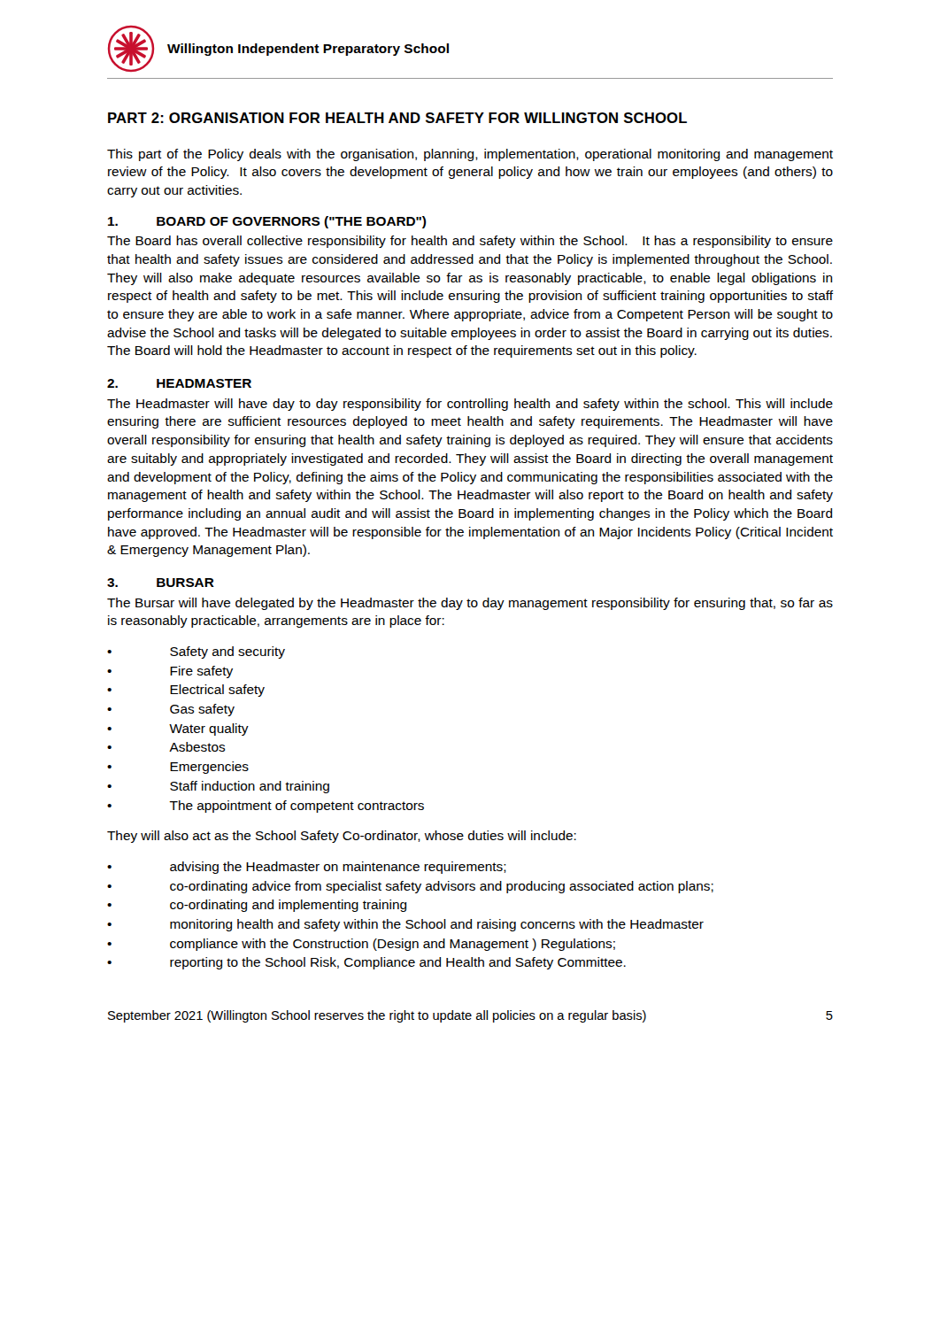Willington Independent Preparatory School
PART 2: ORGANISATION FOR HEALTH AND SAFETY FOR WILLINGTON SCHOOL
This part of the Policy deals with the organisation, planning, implementation, operational monitoring and management review of the Policy. It also covers the development of general policy and how we train our employees (and others) to carry out our activities.
1. BOARD OF GOVERNORS ("THE BOARD")
The Board has overall collective responsibility for health and safety within the School. It has a responsibility to ensure that health and safety issues are considered and addressed and that the Policy is implemented throughout the School. They will also make adequate resources available so far as is reasonably practicable, to enable legal obligations in respect of health and safety to be met. This will include ensuring the provision of sufficient training opportunities to staff to ensure they are able to work in a safe manner. Where appropriate, advice from a Competent Person will be sought to advise the School and tasks will be delegated to suitable employees in order to assist the Board in carrying out its duties. The Board will hold the Headmaster to account in respect of the requirements set out in this policy.
2. HEADMASTER
The Headmaster will have day to day responsibility for controlling health and safety within the school. This will include ensuring there are sufficient resources deployed to meet health and safety requirements. The Headmaster will have overall responsibility for ensuring that health and safety training is deployed as required. They will ensure that accidents are suitably and appropriately investigated and recorded. They will assist the Board in directing the overall management and development of the Policy, defining the aims of the Policy and communicating the responsibilities associated with the management of health and safety within the School. The Headmaster will also report to the Board on health and safety performance including an annual audit and will assist the Board in implementing changes in the Policy which the Board have approved. The Headmaster will be responsible for the implementation of an Major Incidents Policy (Critical Incident & Emergency Management Plan).
3. BURSAR
The Bursar will have delegated by the Headmaster the day to day management responsibility for ensuring that, so far as is reasonably practicable, arrangements are in place for:
Safety and security
Fire safety
Electrical safety
Gas safety
Water quality
Asbestos
Emergencies
Staff induction and training
The appointment of competent contractors
They will also act as the School Safety Co-ordinator, whose duties will include:
advising the Headmaster on maintenance requirements;
co-ordinating advice from specialist safety advisors and producing associated action plans;
co-ordinating and implementing training
monitoring health and safety within the School and raising concerns with the Headmaster
compliance with the Construction (Design and Management ) Regulations;
reporting to the School Risk, Compliance and Health and Safety Committee.
September 2021 (Willington School reserves the right to update all policies on a regular basis)
5